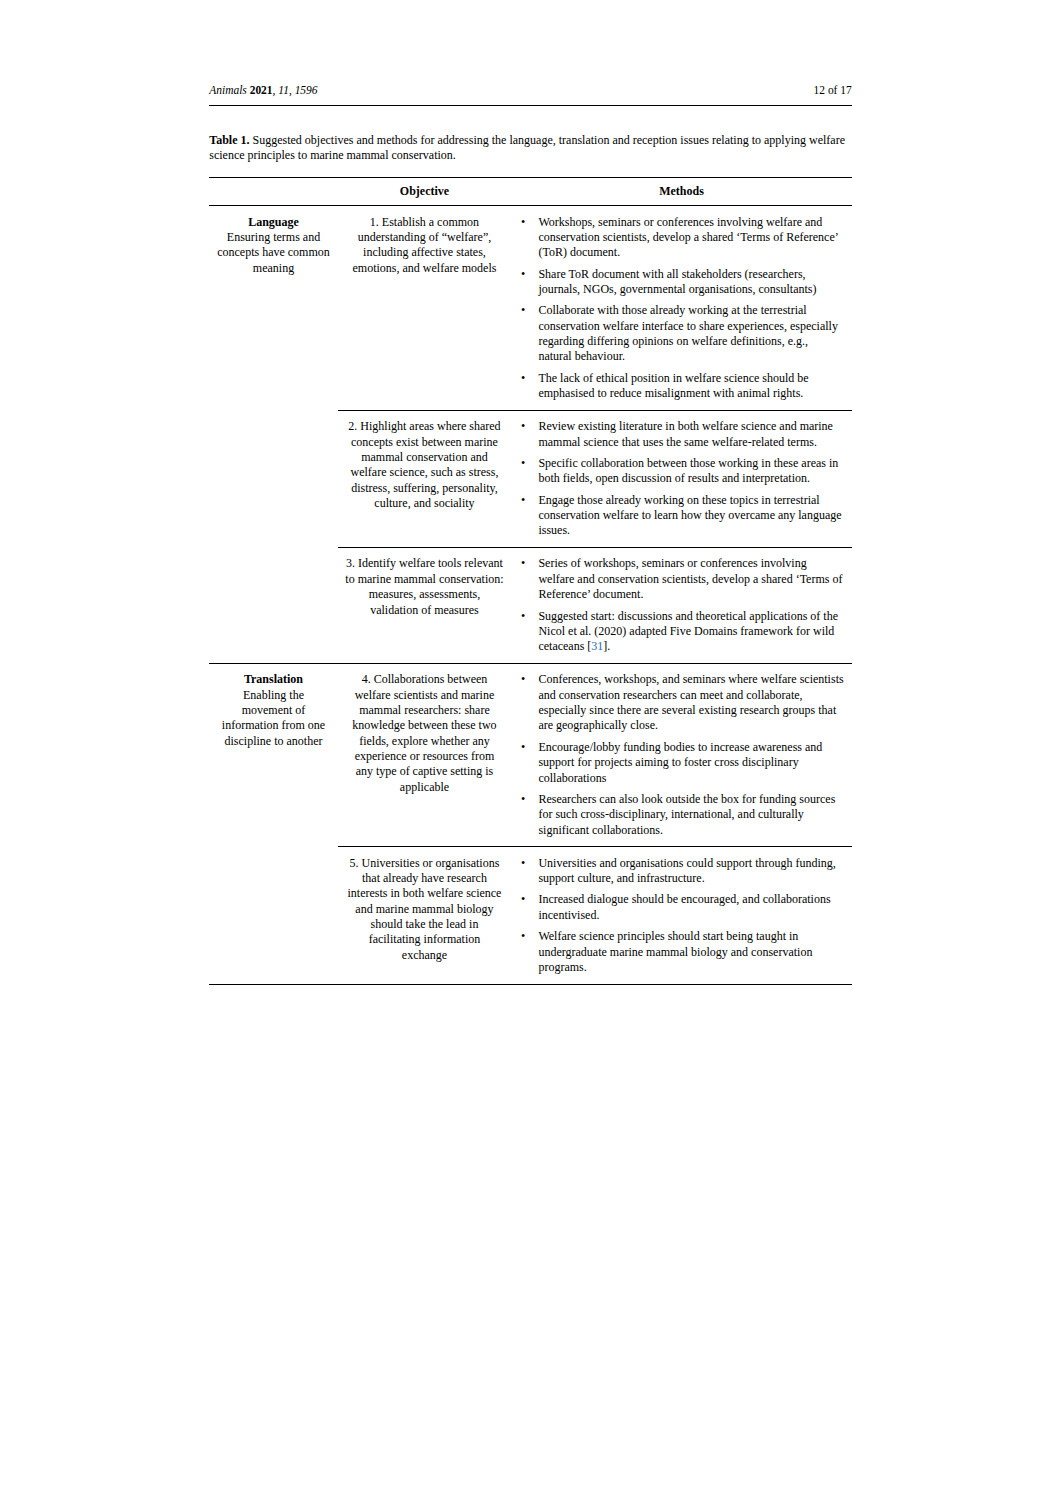Animals 2021, 11, 1596
12 of 17
Table 1. Suggested objectives and methods for addressing the language, translation and reception issues relating to applying welfare science principles to marine mammal conservation.
| | Objective | Methods |
| --- | --- | --- |
| Language Ensuring terms and concepts have common meaning | 1. Establish a common understanding of “welfare”, including affective states, emotions, and welfare models | Workshops, seminars or conferences involving welfare and conservation scientists, develop a shared ‘Terms of Reference’ (ToR) document. Share ToR document with all stakeholders (researchers, journals, NGOs, governmental organisations, consultants) Collaborate with those already working at the terrestrial conservation welfare interface to share experiences, especially regarding differing opinions on welfare definitions, e.g., natural behaviour. The lack of ethical position in welfare science should be emphasised to reduce misalignment with animal rights. |
| 2. Highlight areas where shared concepts exist between marine mammal conservation and welfare science, such as stress, distress, suffering, personality, culture, and sociality | Review existing literature in both welfare science and marine mammal science that uses the same welfare-related terms. Specific collaboration between those working in these areas in both fields, open discussion of results and interpretation. Engage those already working on these topics in terrestrial conservation welfare to learn how they overcame any language issues. |
| 3. Identify welfare tools relevant to marine mammal conservation: measures, assessments, validation of measures | Series of workshops, seminars or conferences involving welfare and conservation scientists, develop a shared ‘Terms of Reference’ document. Suggested start: discussions and theoretical applications of the Nicol et al. (2020) adapted Five Domains framework for wild cetaceans [ 31 ]. |
| Translation Enabling the movement of information from one discipline to another | 4. Collaborations between welfare scientists and marine mammal researchers: share knowledge between these two fields, explore whether any experience or resources from any type of captive setting is applicable | Conferences, workshops, and seminars where welfare scientists and conservation researchers can meet and collaborate, especially since there are several existing research groups that are geographically close. Encourage/lobby funding bodies to increase awareness and support for projects aiming to foster cross disciplinary collaborations Researchers can also look outside the box for funding sources for such cross-disciplinary, international, and culturally significant collaborations. |
| 5. Universities or organisations that already have research interests in both welfare science and marine mammal biology should take the lead in facilitating information exchange | Universities and organisations could support through funding, support culture, and infrastructure. Increased dialogue should be encouraged, and collaborations incentivised. Welfare science principles should start being taught in undergraduate marine mammal biology and conservation programs. |